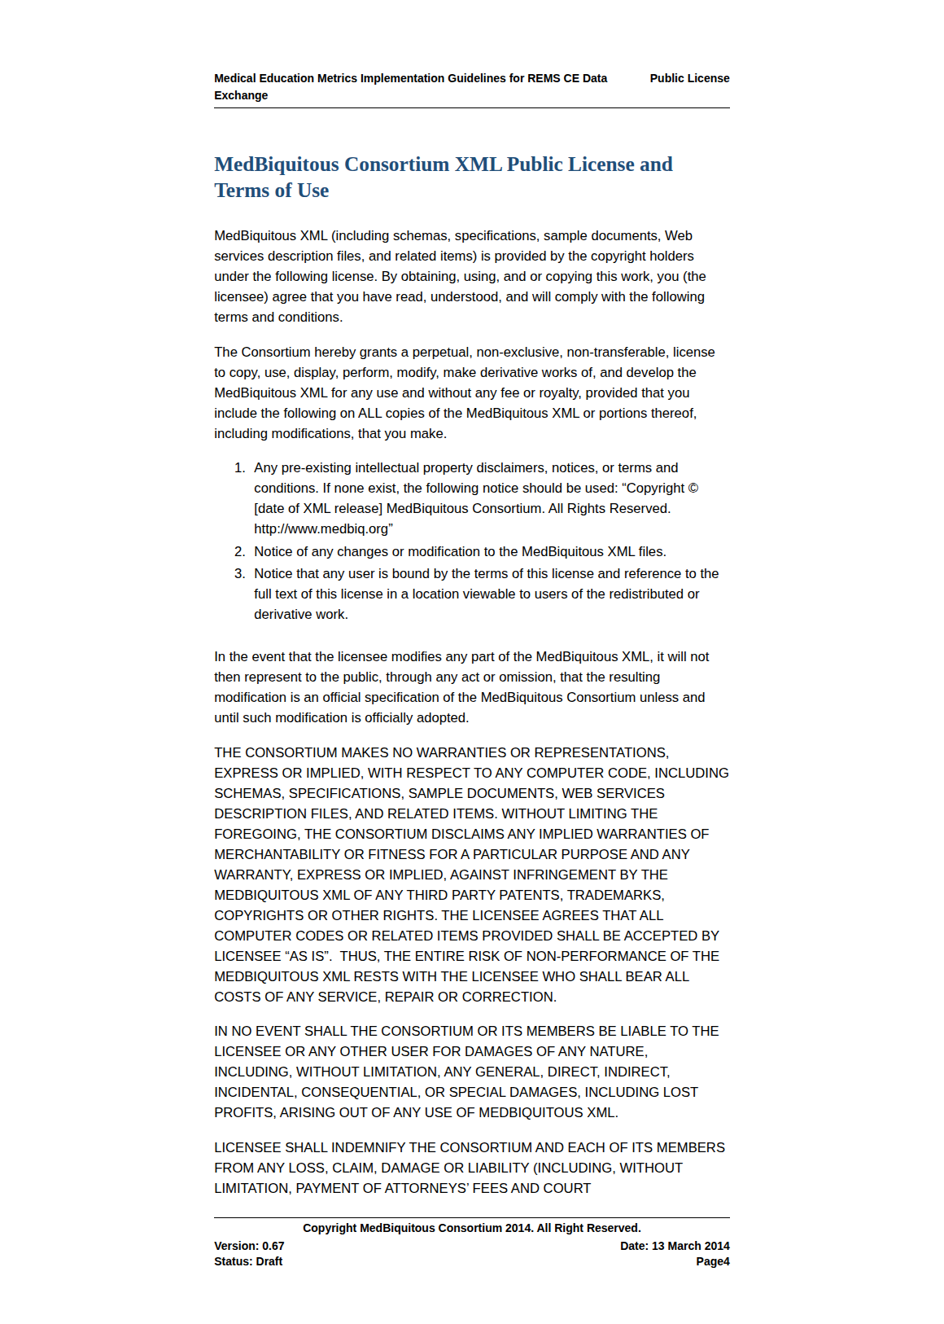Medical Education Metrics Implementation Guidelines for REMS CE Data Exchange Public License
MedBiquitous Consortium XML Public License and Terms of Use
MedBiquitous XML (including schemas, specifications, sample documents, Web services description files, and related items) is provided by the copyright holders under the following license. By obtaining, using, and or copying this work, you (the licensee) agree that you have read, understood, and will comply with the following terms and conditions.
The Consortium hereby grants a perpetual, non-exclusive, non-transferable, license to copy, use, display, perform, modify, make derivative works of, and develop the MedBiquitous XML for any use and without any fee or royalty, provided that you include the following on ALL copies of the MedBiquitous XML or portions thereof, including modifications, that you make.
Any pre-existing intellectual property disclaimers, notices, or terms and conditions. If none exist, the following notice should be used: “Copyright © [date of XML release] MedBiquitous Consortium. All Rights Reserved. http://www.medbiq.org”
Notice of any changes or modification to the MedBiquitous XML files.
Notice that any user is bound by the terms of this license and reference to the full text of this license in a location viewable to users of the redistributed or derivative work.
In the event that the licensee modifies any part of the MedBiquitous XML, it will not then represent to the public, through any act or omission, that the resulting modification is an official specification of the MedBiquitous Consortium unless and until such modification is officially adopted.
THE CONSORTIUM MAKES NO WARRANTIES OR REPRESENTATIONS, EXPRESS OR IMPLIED, WITH RESPECT TO ANY COMPUTER CODE, INCLUDING SCHEMAS, SPECIFICATIONS, SAMPLE DOCUMENTS, WEB SERVICES DESCRIPTION FILES, AND RELATED ITEMS. WITHOUT LIMITING THE FOREGOING, THE CONSORTIUM DISCLAIMS ANY IMPLIED WARRANTIES OF MERCHANTABILITY OR FITNESS FOR A PARTICULAR PURPOSE AND ANY WARRANTY, EXPRESS OR IMPLIED, AGAINST INFRINGEMENT BY THE MEDBIQUITOUS XML OF ANY THIRD PARTY PATENTS, TRADEMARKS, COPYRIGHTS OR OTHER RIGHTS. THE LICENSEE AGREES THAT ALL COMPUTER CODES OR RELATED ITEMS PROVIDED SHALL BE ACCEPTED BY LICENSEE “AS IS”. THUS, THE ENTIRE RISK OF NON-PERFORMANCE OF THE MEDBIQUITOUS XML RESTS WITH THE LICENSEE WHO SHALL BEAR ALL COSTS OF ANY SERVICE, REPAIR OR CORRECTION.
IN NO EVENT SHALL THE CONSORTIUM OR ITS MEMBERS BE LIABLE TO THE LICENSEE OR ANY OTHER USER FOR DAMAGES OF ANY NATURE, INCLUDING, WITHOUT LIMITATION, ANY GENERAL, DIRECT, INDIRECT, INCIDENTAL, CONSEQUENTIAL, OR SPECIAL DAMAGES, INCLUDING LOST PROFITS, ARISING OUT OF ANY USE OF MEDBIQUITOUS XML.
LICENSEE SHALL INDEMNIFY THE CONSORTIUM AND EACH OF ITS MEMBERS FROM ANY LOSS, CLAIM, DAMAGE OR LIABILITY (INCLUDING, WITHOUT LIMITATION, PAYMENT OF ATTORNEYS’ FEES AND COURT
Copyright MedBiquitous Consortium 2014. All Right Reserved.
Version: 0.67
Status: Draft
Date: 13 March 2014
Page4